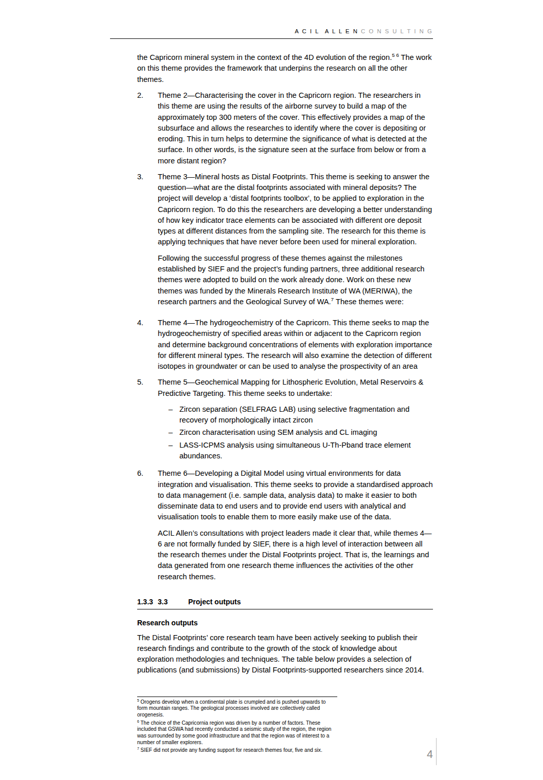A C I L A L L E N C O N S U L T I N G
the Capricorn mineral system in the context of the 4D evolution of the region.5 6 The work on this theme provides the framework that underpins the research on all the other themes.
2.
Theme 2—Characterising the cover in the Capricorn region. The researchers in this theme are using the results of the airborne survey to build a map of the approximately top 300 meters of the cover. This effectively provides a map of the subsurface and allows the researches to identify where the cover is depositing or eroding. This in turn helps to determine the significance of what is detected at the surface. In other words, is the signature seen at the surface from below or from a more distant region?
3.
Theme 3—Mineral hosts as Distal Footprints. This theme is seeking to answer the question—what are the distal footprints associated with mineral deposits? The project will develop a ‘distal footprints toolbox’, to be applied to exploration in the Capricorn region. To do this the researchers are developing a better understanding of how key indicator trace elements can be associated with different ore deposit types at different distances from the sampling site. The research for this theme is applying techniques that have never before been used for mineral exploration.
Following the successful progress of these themes against the milestones established by SIEF and the project’s funding partners, three additional research themes were adopted to build on the work already done. Work on these new themes was funded by the Minerals Research Institute of WA (MERIWA), the research partners and the Geological Survey of WA.7 These themes were:
4.
Theme 4—The hydrogeochemistry of the Capricorn. This theme seeks to map the hydrogeochemistry of specified areas within or adjacent to the Capricorn region and determine background concentrations of elements with exploration importance for different mineral types. The research will also examine the detection of different isotopes in groundwater or can be used to analyse the prospectivity of an area
5.
Theme 5—Geochemical Mapping for Lithospheric Evolution, Metal Reservoirs & Predictive Targeting. This theme seeks to undertake:
Zircon separation (SELFRAG LAB) using selective fragmentation and recovery of morphologically intact zircon
Zircon characterisation using SEM analysis and CL imaging
LASS-ICPMS analysis using simultaneous U-Th-Pband trace element abundances.
6.
Theme 6—Developing a Digital Model using virtual environments for data integration and visualisation. This theme seeks to provide a standardised approach to data management (i.e. sample data, analysis data) to make it easier to both disseminate data to end users and to provide end users with analytical and visualisation tools to enable them to more easily make use of the data.
ACIL Allen’s consultations with project leaders made it clear that, while themes 4—6 are not formally funded by SIEF, there is a high level of interaction between all the research themes under the Distal Footprints project. That is, the learnings and data generated from one research theme influences the activities of the other research themes.
1.3.33.3 Project outputs
Research outputs
The Distal Footprints’ core research team have been actively seeking to publish their research findings and contribute to the growth of the stock of knowledge about exploration methodologies and techniques. The table below provides a selection of publications (and submissions) by Distal Footprints-supported researchers since 2014.
5 Orogens develop when a continental plate is crumpled and is pushed upwards to form mountain ranges. The geological processes involved are collectively called orogenesis.
6 The choice of the Capricornia region was driven by a number of factors. These included that GSWA had recently conducted a seismic study of the region, the region was surrounded by some good infrastructure and that the region was of interest to a number of smaller explorers.
7 SIEF did not provide any funding support for research themes four, five and six.
4